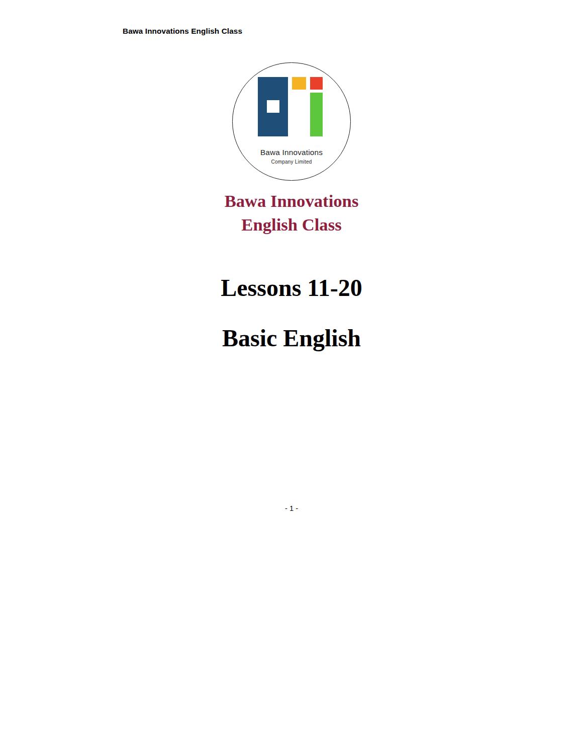Bawa Innovations English Class
Bawa Innovations
Company Limited
Bawa Innovations
English Class
Lessons 11-20 Basic English
- 1 -